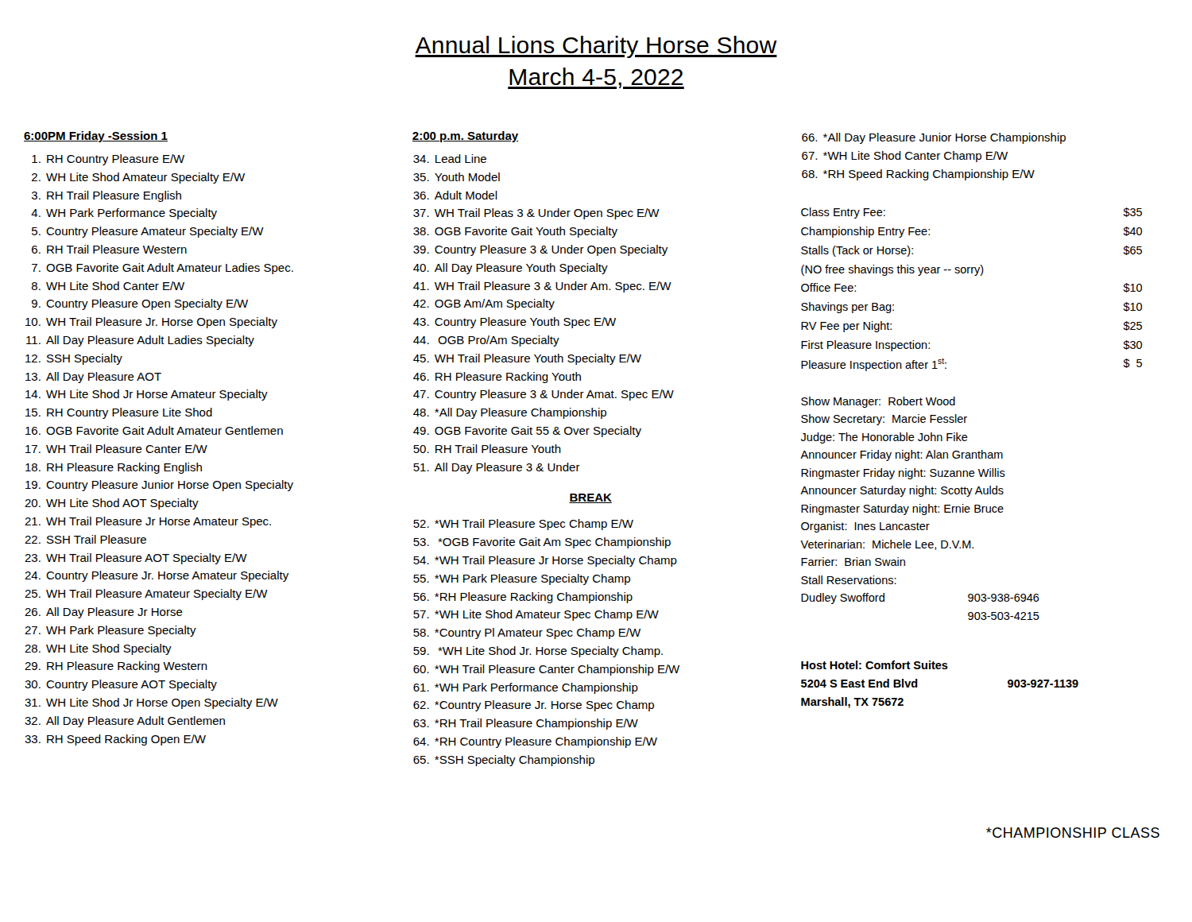Annual Lions Charity Horse Show
March 4-5, 2022
6:00PM Friday -Session 1
RH Country Pleasure E/W
WH Lite Shod Amateur Specialty E/W
RH Trail Pleasure English
WH Park Performance Specialty
Country Pleasure Amateur Specialty E/W
RH Trail Pleasure Western
OGB Favorite Gait Adult Amateur Ladies Spec.
WH Lite Shod Canter E/W
Country Pleasure Open Specialty E/W
WH Trail Pleasure Jr. Horse Open Specialty
All Day Pleasure Adult Ladies Specialty
SSH Specialty
All Day Pleasure AOT
WH Lite Shod Jr Horse Amateur Specialty
RH Country Pleasure Lite Shod
OGB Favorite Gait Adult Amateur Gentlemen
WH Trail Pleasure Canter E/W
RH Pleasure Racking English
Country Pleasure Junior Horse Open Specialty
WH Lite Shod AOT Specialty
WH Trail Pleasure Jr Horse Amateur Spec.
SSH Trail Pleasure
WH Trail Pleasure AOT Specialty E/W
Country Pleasure Jr. Horse Amateur Specialty
WH Trail Pleasure Amateur Specialty E/W
All Day Pleasure Jr Horse
WH Park Pleasure Specialty
WH Lite Shod Specialty
RH Pleasure Racking Western
Country Pleasure AOT Specialty
WH Lite Shod Jr Horse Open Specialty E/W
All Day Pleasure Adult Gentlemen
RH Speed Racking Open E/W
2:00 p.m. Saturday
Lead Line
Youth Model
Adult Model
WH Trail Pleas 3 & Under Open Spec E/W
OGB Favorite Gait Youth Specialty
Country Pleasure 3 & Under Open Specialty
All Day Pleasure Youth Specialty
WH Trail Pleasure 3 & Under Am. Spec. E/W
OGB Am/Am Specialty
Country Pleasure Youth Spec E/W
OGB Pro/Am Specialty
WH Trail Pleasure Youth Specialty E/W
RH Pleasure Racking Youth
Country Pleasure 3 & Under Amat. Spec E/W
*All Day Pleasure Championship
OGB Favorite Gait 55 & Over Specialty
RH Trail Pleasure Youth
All Day Pleasure 3 & Under
BREAK
*WH Trail Pleasure Spec Champ E/W
*OGB Favorite Gait Am Spec Championship
*WH Trail Pleasure Jr Horse Specialty Champ
*WH Park Pleasure Specialty Champ
*RH Pleasure Racking Championship
*WH Lite Shod Amateur Spec Champ E/W
*Country Pl Amateur Spec Champ E/W
*WH Lite Shod Jr. Horse Specialty Champ.
*WH Trail Pleasure Canter Championship E/W
*WH Park Performance Championship
*Country Pleasure Jr. Horse Spec Champ
*RH Trail Pleasure Championship E/W
*RH Country Pleasure Championship E/W
*SSH Specialty Championship
*All Day Pleasure Junior Horse Championship
*WH Lite Shod Canter Champ E/W
*RH Speed Racking Championship E/W
| Class Entry Fee: | $35 |
| Championship Entry Fee: | $40 |
| Stalls (Tack or Horse): | $65 |
| (NO free shavings this year -- sorry) |
| Office Fee: | $10 |
| Shavings per Bag: | $10 |
| RV Fee per Night: | $25 |
| First Pleasure Inspection: | $30 |
| Pleasure Inspection after 1 st : | $ 5 |
Show Manager: Robert Wood
Show Secretary: Marcie Fessler
Judge: The Honorable John Fike
Announcer Friday night: Alan Grantham
Ringmaster Friday night: Suzanne Willis
Announcer Saturday night: Scotty Aulds
Ringmaster Saturday night: Ernie Bruce
Organist: Ines Lancaster
Veterinarian: Michele Lee, D.V.M.
Farrier: Brian Swain
Stall Reservations:
Dudley Swofford 903-938-6946
903-503-4215
Host Hotel: Comfort Suites
5204 S East End Blvd 903-927-1139
Marshall, TX 75672
*CHAMPIONSHIP CLASS